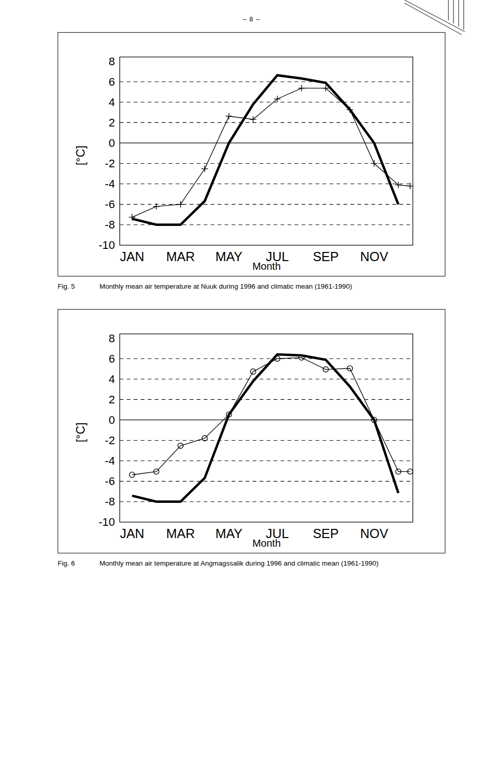– 8 –
[°C] 8 6 4 2 0 -2 -4 -6 -8 -10 JAN MAR MAY JUL SEP NOV Month
Fig. 5 Monthly mean air temperature at Nuuk during 1996 and climatic mean (1961-1990)
[°C] 8 6 4 2 0 -2 -4 -6 -8 -10 JAN MAR MAY JUL SEP NOV Month
Fig. 6 Monthly mean air temperature at Angmagssalik during 1996 and climatic mean (1961-1990)